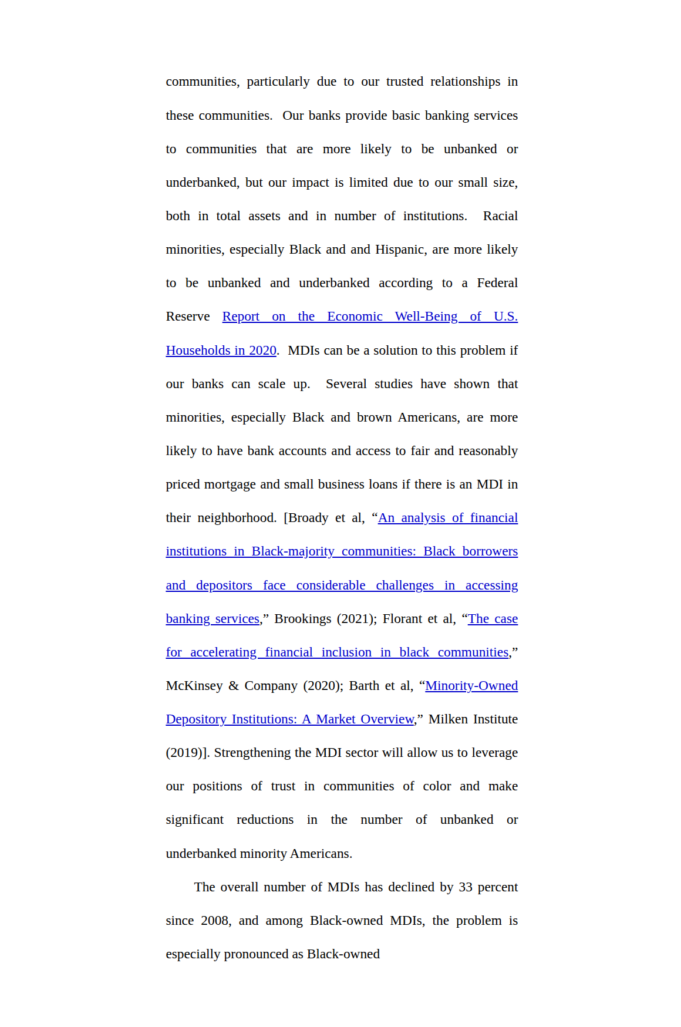communities, particularly due to our trusted relationships in these communities. Our banks provide basic banking services to communities that are more likely to be unbanked or underbanked, but our impact is limited due to our small size, both in total assets and in number of institutions. Racial minorities, especially Black and and Hispanic, are more likely to be unbanked and underbanked according to a Federal Reserve Report on the Economic Well-Being of U.S. Households in 2020. MDIs can be a solution to this problem if our banks can scale up. Several studies have shown that minorities, especially Black and brown Americans, are more likely to have bank accounts and access to fair and reasonably priced mortgage and small business loans if there is an MDI in their neighborhood. [Broady et al, “An analysis of financial institutions in Black-majority communities: Black borrowers and depositors face considerable challenges in accessing banking services,” Brookings (2021); Florant et al, “The case for accelerating financial inclusion in black communities,” McKinsey & Company (2020); Barth et al, “Minority-Owned Depository Institutions: A Market Overview,” Milken Institute (2019)]. Strengthening the MDI sector will allow us to leverage our positions of trust in communities of color and make significant reductions in the number of unbanked or underbanked minority Americans.
The overall number of MDIs has declined by 33 percent since 2008, and among Black-owned MDIs, the problem is especially pronounced as Black-owned